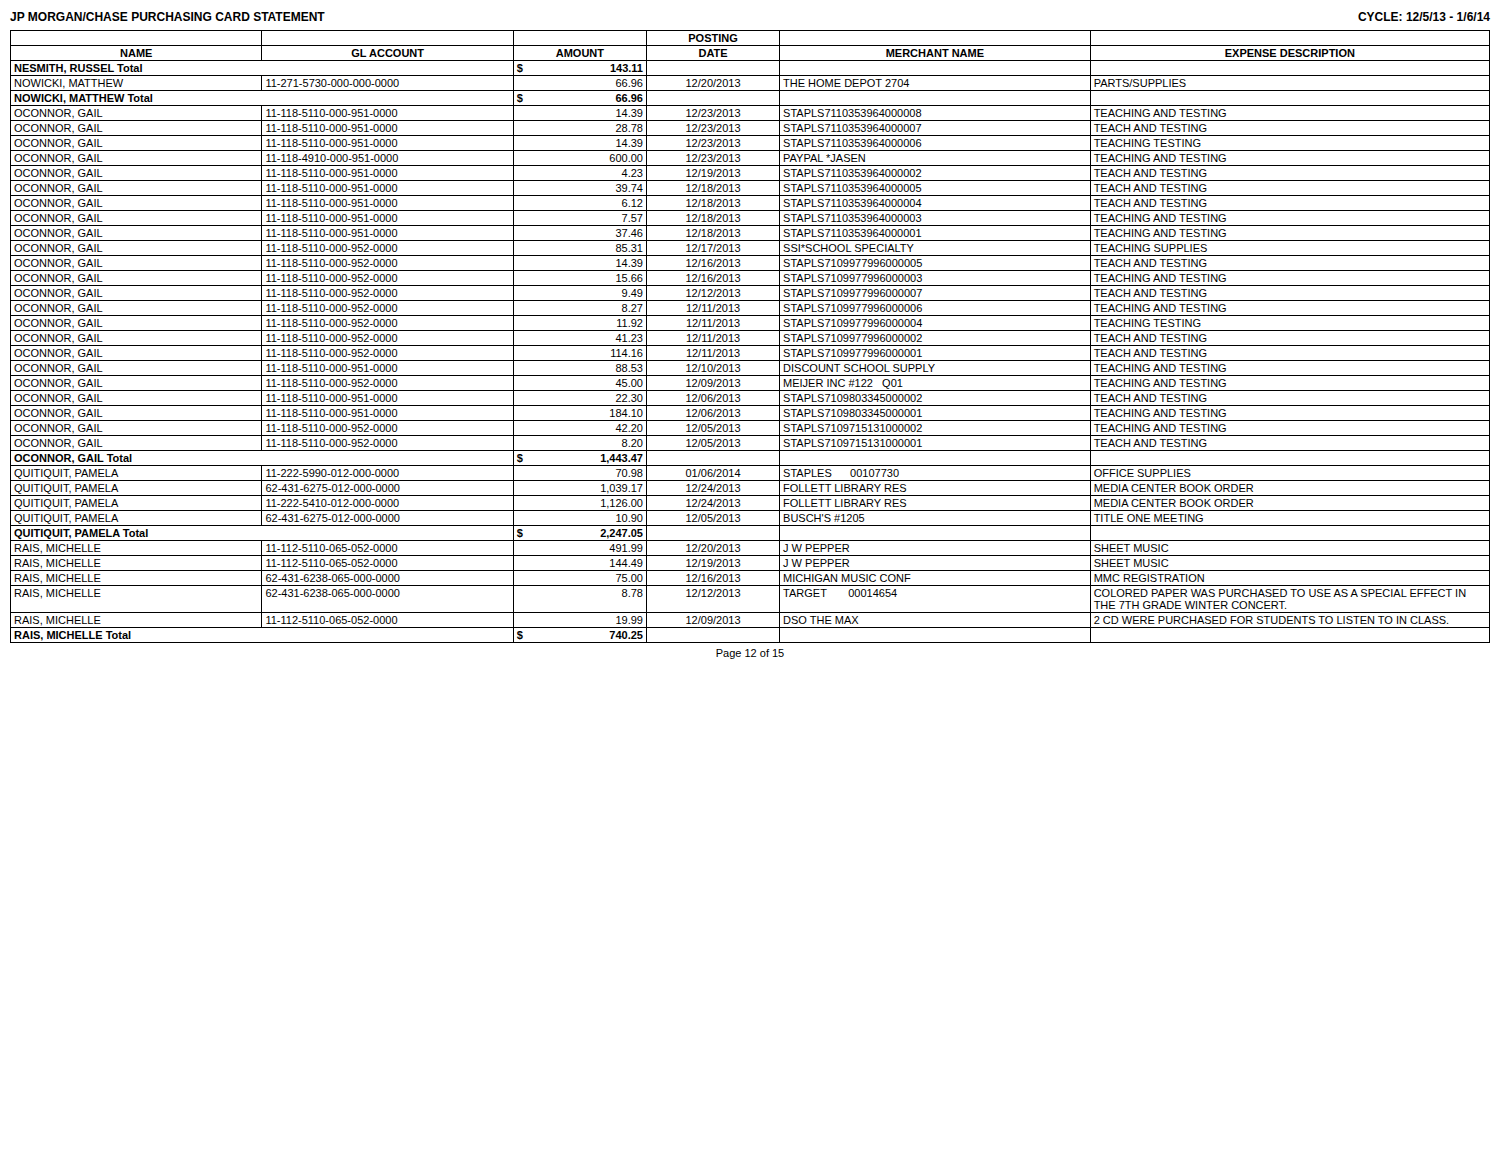JP MORGAN/CHASE PURCHASING CARD STATEMENT CYCLE: 12/5/13 - 1/6/14
| | | | POSTING | | |
| --- | --- | --- | --- | --- | --- |
| NAME | GL ACCOUNT | AMOUNT | DATE | MERCHANT NAME | EXPENSE DESCRIPTION |
| NESMITH, RUSSEL Total | $ 143.11 | | | |
| NOWICKI, MATTHEW | 11-271-5730-000-000-0000 | 66.96 | 12/20/2013 | THE HOME DEPOT 2704 | PARTS/SUPPLIES |
| NOWICKI, MATTHEW Total | $ 66.96 | | | |
| OCONNOR, GAIL | 11-118-5110-000-951-0000 | 14.39 | 12/23/2013 | STAPLS7110353964000008 | TEACHING AND TESTING |
| OCONNOR, GAIL | 11-118-5110-000-951-0000 | 28.78 | 12/23/2013 | STAPLS7110353964000007 | TEACH AND TESTING |
| OCONNOR, GAIL | 11-118-5110-000-951-0000 | 14.39 | 12/23/2013 | STAPLS7110353964000006 | TEACHING TESTING |
| OCONNOR, GAIL | 11-118-4910-000-951-0000 | 600.00 | 12/23/2013 | PAYPAL *JASEN | TEACHING AND TESTING |
| OCONNOR, GAIL | 11-118-5110-000-951-0000 | 4.23 | 12/19/2013 | STAPLS7110353964000002 | TEACH AND TESTING |
| OCONNOR, GAIL | 11-118-5110-000-951-0000 | 39.74 | 12/18/2013 | STAPLS7110353964000005 | TEACH AND TESTING |
| OCONNOR, GAIL | 11-118-5110-000-951-0000 | 6.12 | 12/18/2013 | STAPLS7110353964000004 | TEACH AND TESTING |
| OCONNOR, GAIL | 11-118-5110-000-951-0000 | 7.57 | 12/18/2013 | STAPLS7110353964000003 | TEACHING AND TESTING |
| OCONNOR, GAIL | 11-118-5110-000-951-0000 | 37.46 | 12/18/2013 | STAPLS7110353964000001 | TEACHING AND TESTING |
| OCONNOR, GAIL | 11-118-5110-000-952-0000 | 85.31 | 12/17/2013 | SSI*SCHOOL SPECIALTY | TEACHING SUPPLIES |
| OCONNOR, GAIL | 11-118-5110-000-952-0000 | 14.39 | 12/16/2013 | STAPLS7109977996000005 | TEACH AND TESTING |
| OCONNOR, GAIL | 11-118-5110-000-952-0000 | 15.66 | 12/16/2013 | STAPLS7109977996000003 | TEACHING AND TESTING |
| OCONNOR, GAIL | 11-118-5110-000-952-0000 | 9.49 | 12/12/2013 | STAPLS7109977996000007 | TEACH AND TESTING |
| OCONNOR, GAIL | 11-118-5110-000-952-0000 | 8.27 | 12/11/2013 | STAPLS7109977996000006 | TEACHING AND TESTING |
| OCONNOR, GAIL | 11-118-5110-000-952-0000 | 11.92 | 12/11/2013 | STAPLS7109977996000004 | TEACHING TESTING |
| OCONNOR, GAIL | 11-118-5110-000-952-0000 | 41.23 | 12/11/2013 | STAPLS7109977996000002 | TEACH AND TESTING |
| OCONNOR, GAIL | 11-118-5110-000-952-0000 | 114.16 | 12/11/2013 | STAPLS7109977996000001 | TEACH AND TESTING |
| OCONNOR, GAIL | 11-118-5110-000-951-0000 | 88.53 | 12/10/2013 | DISCOUNT SCHOOL SUPPLY | TEACHING AND TESTING |
| OCONNOR, GAIL | 11-118-5110-000-952-0000 | 45.00 | 12/09/2013 | MEIJER INC #122 Q01 | TEACHING AND TESTING |
| OCONNOR, GAIL | 11-118-5110-000-951-0000 | 22.30 | 12/06/2013 | STAPLS7109803345000002 | TEACH AND TESTING |
| OCONNOR, GAIL | 11-118-5110-000-951-0000 | 184.10 | 12/06/2013 | STAPLS7109803345000001 | TEACHING AND TESTING |
| OCONNOR, GAIL | 11-118-5110-000-952-0000 | 42.20 | 12/05/2013 | STAPLS7109715131000002 | TEACHING AND TESTING |
| OCONNOR, GAIL | 11-118-5110-000-952-0000 | 8.20 | 12/05/2013 | STAPLS7109715131000001 | TEACH AND TESTING |
| OCONNOR, GAIL Total | $ 1,443.47 | | | |
| QUITIQUIT, PAMELA | 11-222-5990-012-000-0000 | 70.98 | 01/06/2014 | STAPLES 00107730 | OFFICE SUPPLIES |
| QUITIQUIT, PAMELA | 62-431-6275-012-000-0000 | 1,039.17 | 12/24/2013 | FOLLETT LIBRARY RES | MEDIA CENTER BOOK ORDER |
| QUITIQUIT, PAMELA | 11-222-5410-012-000-0000 | 1,126.00 | 12/24/2013 | FOLLETT LIBRARY RES | MEDIA CENTER BOOK ORDER |
| QUITIQUIT, PAMELA | 62-431-6275-012-000-0000 | 10.90 | 12/05/2013 | BUSCH'S #1205 | TITLE ONE MEETING |
| QUITIQUIT, PAMELA Total | $ 2,247.05 | | | |
| RAIS, MICHELLE | 11-112-5110-065-052-0000 | 491.99 | 12/20/2013 | J W PEPPER | SHEET MUSIC |
| RAIS, MICHELLE | 11-112-5110-065-052-0000 | 144.49 | 12/19/2013 | J W PEPPER | SHEET MUSIC |
| RAIS, MICHELLE | 62-431-6238-065-000-0000 | 75.00 | 12/16/2013 | MICHIGAN MUSIC CONF | MMC REGISTRATION |
| RAIS, MICHELLE | 62-431-6238-065-000-0000 | 8.78 | 12/12/2013 | TARGET 00014654 | COLORED PAPER WAS PURCHASED TO USE AS A SPECIAL EFFECT IN THE 7TH GRADE WINTER CONCERT. |
| RAIS, MICHELLE | 11-112-5110-065-052-0000 | 19.99 | 12/09/2013 | DSO THE MAX | 2 CD WERE PURCHASED FOR STUDENTS TO LISTEN TO IN CLASS. |
| RAIS, MICHELLE Total | $ 740.25 | | | |
Page 12 of 15